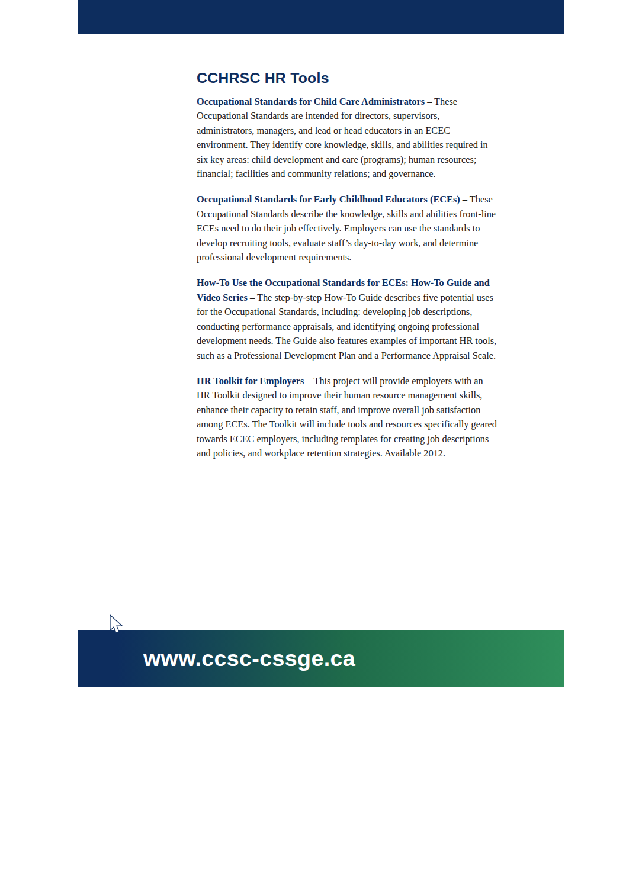CCHRSC HR Tools
Occupational Standards for Child Care Administrators – These Occupational Standards are intended for directors, supervisors, administrators, managers, and lead or head educators in an ECEC environment. They identify core knowledge, skills, and abilities required in six key areas: child development and care (programs); human resources; financial; facilities and community relations; and governance.
Occupational Standards for Early Childhood Educators (ECEs) – These Occupational Standards describe the knowledge, skills and abilities front-line ECEs need to do their job effectively. Employers can use the standards to develop recruiting tools, evaluate staff’s day-to-day work, and determine professional development requirements.
How-To Use the Occupational Standards for ECEs: How-To Guide and Video Series – The step-by-step How-To Guide describes five potential uses for the Occupational Standards, including: developing job descriptions, conducting performance appraisals, and identifying ongoing professional development needs. The Guide also features examples of important HR tools, such as a Professional Development Plan and a Performance Appraisal Scale.
HR Toolkit for Employers – This project will provide employers with an HR Toolkit designed to improve their human resource management skills, enhance their capacity to retain staff, and improve overall job satisfaction among ECEs. The Toolkit will include tools and resources specifically geared towards ECEC employers, including templates for creating job descriptions and policies, and workplace retention strategies. Available 2012.
www.ccsc-cssge.ca